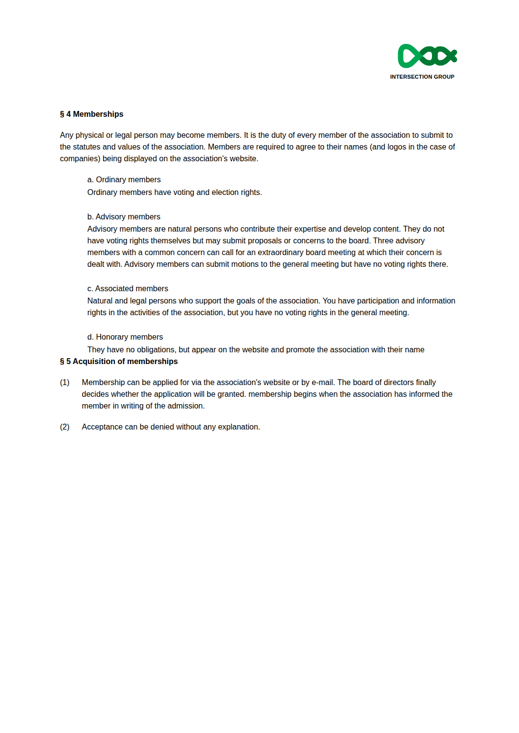INTERSECTION GROUP
§ 4 Memberships
Any physical or legal person may become members. It is the duty of every member of the association to submit to the statutes and values of the association. Members are required to agree to their names (and logos in the case of companies) being displayed on the association's website.
a. Ordinary members
Ordinary members have voting and election rights.
b. Advisory members
Advisory members are natural persons who contribute their expertise and develop content. They do not have voting rights themselves but may submit proposals or concerns to the board. Three advisory members with a common concern can call for an extraordinary board meeting at which their concern is dealt with. Advisory members can submit motions to the general meeting but have no voting rights there.
c. Associated members
Natural and legal persons who support the goals of the association. You have participation and information rights in the activities of the association, but you have no voting rights in the general meeting.
d. Honorary members
They have no obligations, but appear on the website and promote the association with their name
§ 5 Acquisition of memberships
Membership can be applied for via the association's website or by e-mail. The board of directors finally decides whether the application will be granted. membership begins when the association has informed the member in writing of the admission.
Acceptance can be denied without any explanation.